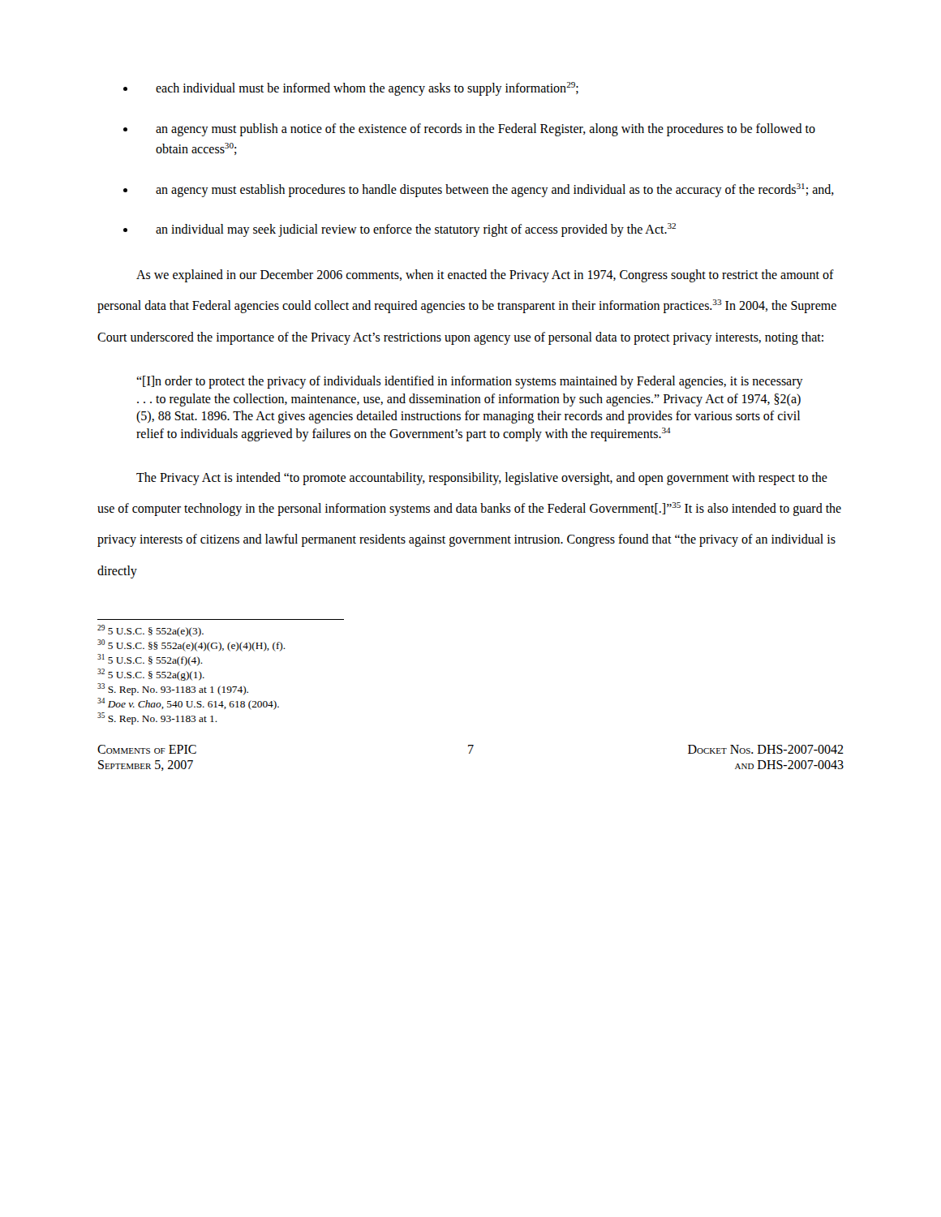each individual must be informed whom the agency asks to supply information29;
an agency must publish a notice of the existence of records in the Federal Register, along with the procedures to be followed to obtain access30;
an agency must establish procedures to handle disputes between the agency and individual as to the accuracy of the records31; and,
an individual may seek judicial review to enforce the statutory right of access provided by the Act.32
As we explained in our December 2006 comments, when it enacted the Privacy Act in 1974, Congress sought to restrict the amount of personal data that Federal agencies could collect and required agencies to be transparent in their information practices.33 In 2004, the Supreme Court underscored the importance of the Privacy Act’s restrictions upon agency use of personal data to protect privacy interests, noting that:
“[I]n order to protect the privacy of individuals identified in information systems maintained by Federal agencies, it is necessary . . . to regulate the collection, maintenance, use, and dissemination of information by such agencies.” Privacy Act of 1974, §2(a)(5), 88 Stat. 1896. The Act gives agencies detailed instructions for managing their records and provides for various sorts of civil relief to individuals aggrieved by failures on the Government’s part to comply with the requirements.34
The Privacy Act is intended “to promote accountability, responsibility, legislative oversight, and open government with respect to the use of computer technology in the personal information systems and data banks of the Federal Government[.]”35 It is also intended to guard the privacy interests of citizens and lawful permanent residents against government intrusion. Congress found that “the privacy of an individual is directly
29 5 U.S.C. § 552a(e)(3).
30 5 U.S.C. §§ 552a(e)(4)(G), (e)(4)(H), (f).
31 5 U.S.C. § 552a(f)(4).
32 5 U.S.C. § 552a(g)(1).
33 S. Rep. No. 93-1183 at 1 (1974).
34 Doe v. Chao, 540 U.S. 614, 618 (2004).
35 S. Rep. No. 93-1183 at 1.
| Comments of EPIC September 5, 2007 | 7 | Docket Nos. DHS-2007-0042 and DHS-2007-0043 |